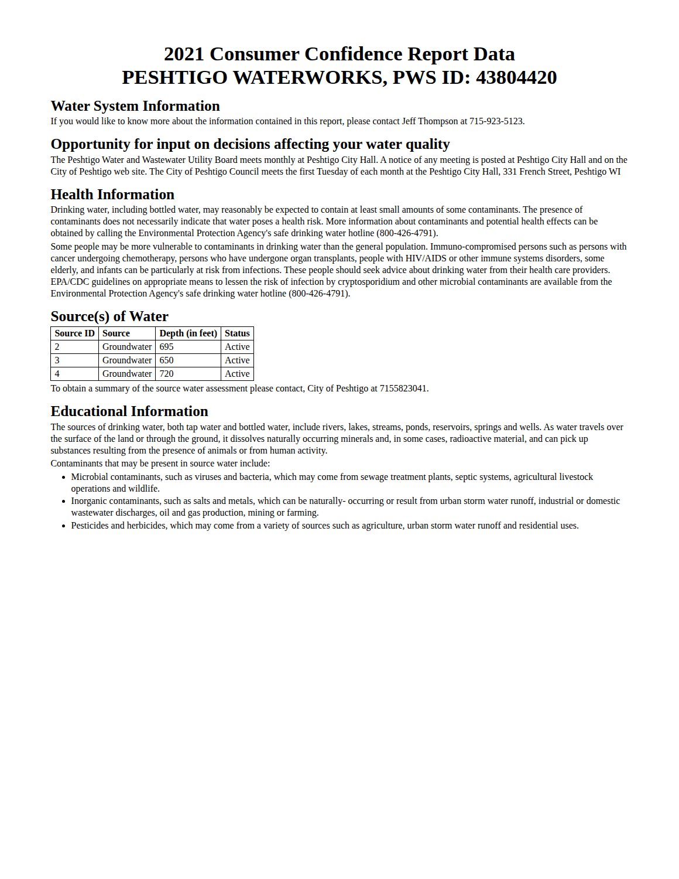2021 Consumer Confidence Report Data
PESHTIGO WATERWORKS, PWS ID: 43804420
Water System Information
If you would like to know more about the information contained in this report, please contact Jeff Thompson at 715-923-5123.
Opportunity for input on decisions affecting your water quality
The Peshtigo Water and Wastewater Utility Board meets monthly at Peshtigo City Hall. A notice of any meeting is posted at Peshtigo City Hall and on the City of Peshtigo web site. The City of Peshtigo Council meets the first Tuesday of each month at the Peshtigo City Hall, 331 French Street, Peshtigo WI
Health Information
Drinking water, including bottled water, may reasonably be expected to contain at least small amounts of some contaminants. The presence of contaminants does not necessarily indicate that water poses a health risk. More information about contaminants and potential health effects can be obtained by calling the Environmental Protection Agency's safe drinking water hotline (800-426-4791).
Some people may be more vulnerable to contaminants in drinking water than the general population. Immuno-compromised persons such as persons with cancer undergoing chemotherapy, persons who have undergone organ transplants, people with HIV/AIDS or other immune systems disorders, some elderly, and infants can be particularly at risk from infections. These people should seek advice about drinking water from their health care providers. EPA/CDC guidelines on appropriate means to lessen the risk of infection by cryptosporidium and other microbial contaminants are available from the Environmental Protection Agency's safe drinking water hotline (800-426-4791).
Source(s) of Water
| Source ID | Source | Depth (in feet) | Status |
| --- | --- | --- | --- |
| 2 | Groundwater | 695 | Active |
| 3 | Groundwater | 650 | Active |
| 4 | Groundwater | 720 | Active |
To obtain a summary of the source water assessment please contact, City of Peshtigo at 7155823041.
Educational Information
The sources of drinking water, both tap water and bottled water, include rivers, lakes, streams, ponds, reservoirs, springs and wells. As water travels over the surface of the land or through the ground, it dissolves naturally occurring minerals and, in some cases, radioactive material, and can pick up substances resulting from the presence of animals or from human activity.
Contaminants that may be present in source water include:
Microbial contaminants, such as viruses and bacteria, which may come from sewage treatment plants, septic systems, agricultural livestock operations and wildlife.
Inorganic contaminants, such as salts and metals, which can be naturally- occurring or result from urban storm water runoff, industrial or domestic wastewater discharges, oil and gas production, mining or farming.
Pesticides and herbicides, which may come from a variety of sources such as agriculture, urban storm water runoff and residential uses.